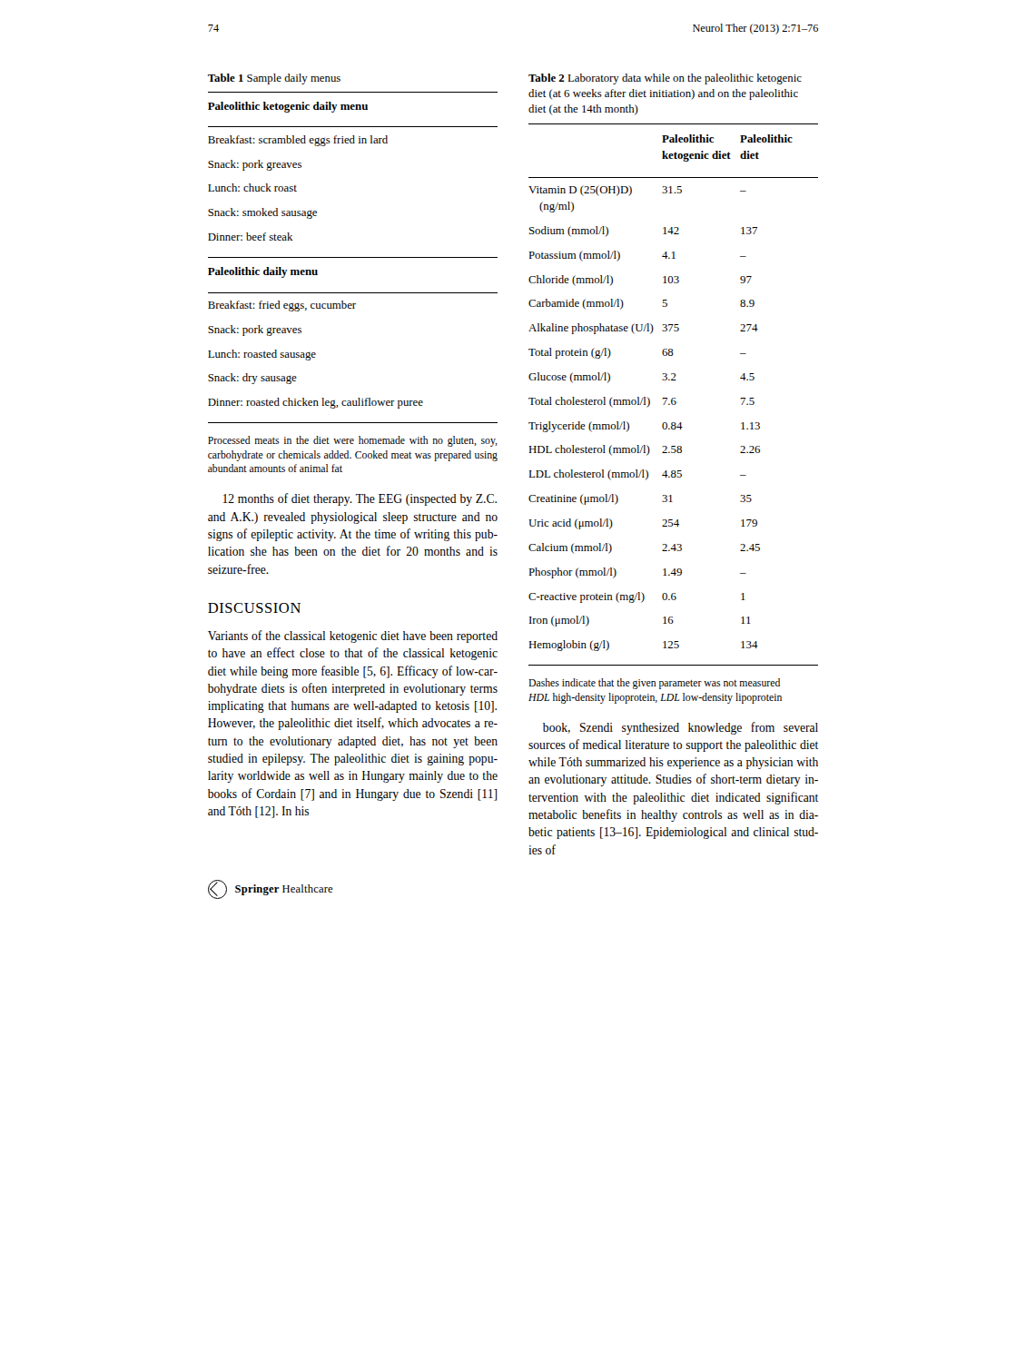74
Neurol Ther (2013) 2:71–76
Table 1 Sample daily menus
| Paleolithic ketogenic daily menu |
| Breakfast: scrambled eggs fried in lard |
| Snack: pork greaves |
| Lunch: chuck roast |
| Snack: smoked sausage |
| Dinner: beef steak |
| Paleolithic daily menu |
| Breakfast: fried eggs, cucumber |
| Snack: pork greaves |
| Lunch: roasted sausage |
| Snack: dry sausage |
| Dinner: roasted chicken leg, cauliflower puree |
Processed meats in the diet were homemade with no gluten, soy, carbohydrate or chemicals added. Cooked meat was prepared using abundant amounts of animal fat
12 months of diet therapy. The EEG (inspected by Z.C. and A.K.) revealed physiological sleep structure and no signs of epileptic activity. At the time of writing this publication she has been on the diet for 20 months and is seizure-free.
Discussion
Variants of the classical ketogenic diet have been reported to have an effect close to that of the classical ketogenic diet while being more feasible [5, 6]. Efficacy of low-carbohydrate diets is often interpreted in evolutionary terms implicating that humans are well-adapted to ketosis [10]. However, the paleolithic diet itself, which advocates a return to the evolutionary adapted diet, has not yet been studied in epilepsy. The paleolithic diet is gaining popularity worldwide as well as in Hungary mainly due to the books of Cordain [7] and in Hungary due to Szendi [11] and Tóth [12]. In his
Table 2 Laboratory data while on the paleolithic ketogenic diet (at 6 weeks after diet initiation) and on the paleolithic diet (at the 14th month)
| | Paleolithic ketogenic diet | Paleolithic diet |
| --- | --- | --- |
| Vitamin D (25(OH)D) (ng/ml) | 31.5 | – |
| Sodium (mmol/l) | 142 | 137 |
| Potassium (mmol/l) | 4.1 | – |
| Chloride (mmol/l) | 103 | 97 |
| Carbamide (mmol/l) | 5 | 8.9 |
| Alkaline phosphatase (U/l) | 375 | 274 |
| Total protein (g/l) | 68 | – |
| Glucose (mmol/l) | 3.2 | 4.5 |
| Total cholesterol (mmol/l) | 7.6 | 7.5 |
| Triglyceride (mmol/l) | 0.84 | 1.13 |
| HDL cholesterol (mmol/l) | 2.58 | 2.26 |
| LDL cholesterol (mmol/l) | 4.85 | – |
| Creatinine (μmol/l) | 31 | 35 |
| Uric acid (μmol/l) | 254 | 179 |
| Calcium (mmol/l) | 2.43 | 2.45 |
| Phosphor (mmol/l) | 1.49 | – |
| C-reactive protein (mg/l) | 0.6 | 1 |
| Iron (μmol/l) | 16 | 11 |
| Hemoglobin (g/l) | 125 | 134 |
Dashes indicate that the given parameter was not measured
HDL high-density lipoprotein, LDL low-density lipoprotein
book, Szendi synthesized knowledge from several sources of medical literature to support the paleolithic diet while Tóth summarized his experience as a physician with an evolutionary attitude. Studies of short-term dietary intervention with the paleolithic diet indicated significant metabolic benefits in healthy controls as well as in diabetic patients [13–16]. Epidemiological and clinical studies of
Springer Healthcare